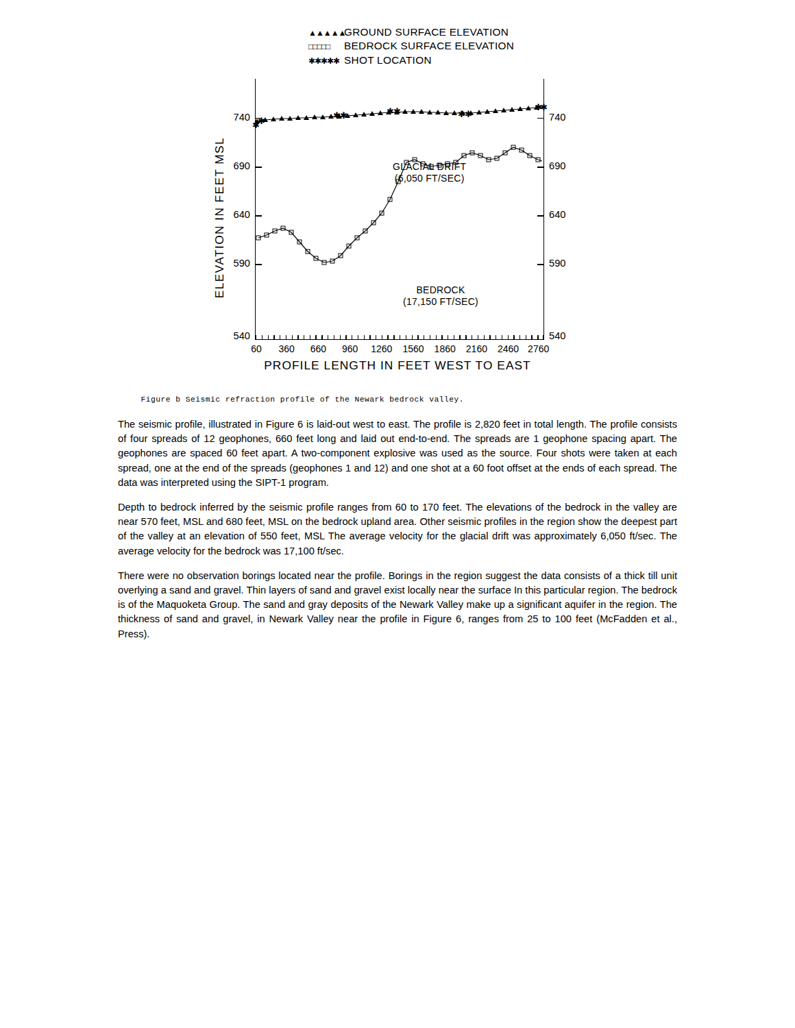▲▲▲▲▲GROUND SURFACE ELEVATION
□□□□□BEDROCK SURFACE ELEVATION
✱✱✱✱✱SHOT LOCATION
ELEVATION IN FEET MSL
740
740
690
690
640
640
590
590
540
540
GLACIAL DRIFT
(6,050 FT/SEC)
BEDROCK
(17,150 FT/SEC)
✱ ✱ ✱ ✱ ✱ ✱ ✱ ✱ ✱ ✱
60 360 660 960 1260 1560 1860 2160 2460 2760
PROFILE LENGTH IN FEET WEST TO EAST
Figure b Seismic refraction profile of the Newark bedrock valley.
The seismic profile, illustrated in Figure 6 is laid-out west to east. The profile is 2,820 feet in total length. The profile consists of four spreads of 12 geophones, 660 feet long and laid out end-to-end. The spreads are 1 geophone spacing apart. The geophones are spaced 60 feet apart. A two-component explosive was used as the source. Four shots were taken at each spread, one at the end of the spreads (geophones 1 and 12) and one shot at a 60 foot offset at the ends of each spread. The data was interpreted using the SIPT-1 program.
Depth to bedrock inferred by the seismic profile ranges from 60 to 170 feet. The elevations of the bedrock in the valley are near 570 feet, MSL and 680 feet, MSL on the bedrock upland area. Other seismic profiles in the region show the deepest part of the valley at an elevation of 550 feet, MSL The average velocity for the glacial drift was approximately 6,050 ft/sec. The average velocity for the bedrock was 17,100 ft/sec.
There were no observation borings located near the profile. Borings in the region suggest the data consists of a thick till unit overlying a sand and gravel. Thin layers of sand and gravel exist locally near the surface In this particular region. The bedrock is of the Maquoketa Group. The sand and gray deposits of the Newark Valley make up a significant aquifer in the region. The thickness of sand and gravel, in Newark Valley near the profile in Figure 6, ranges from 25 to 100 feet (McFadden et al., Press).